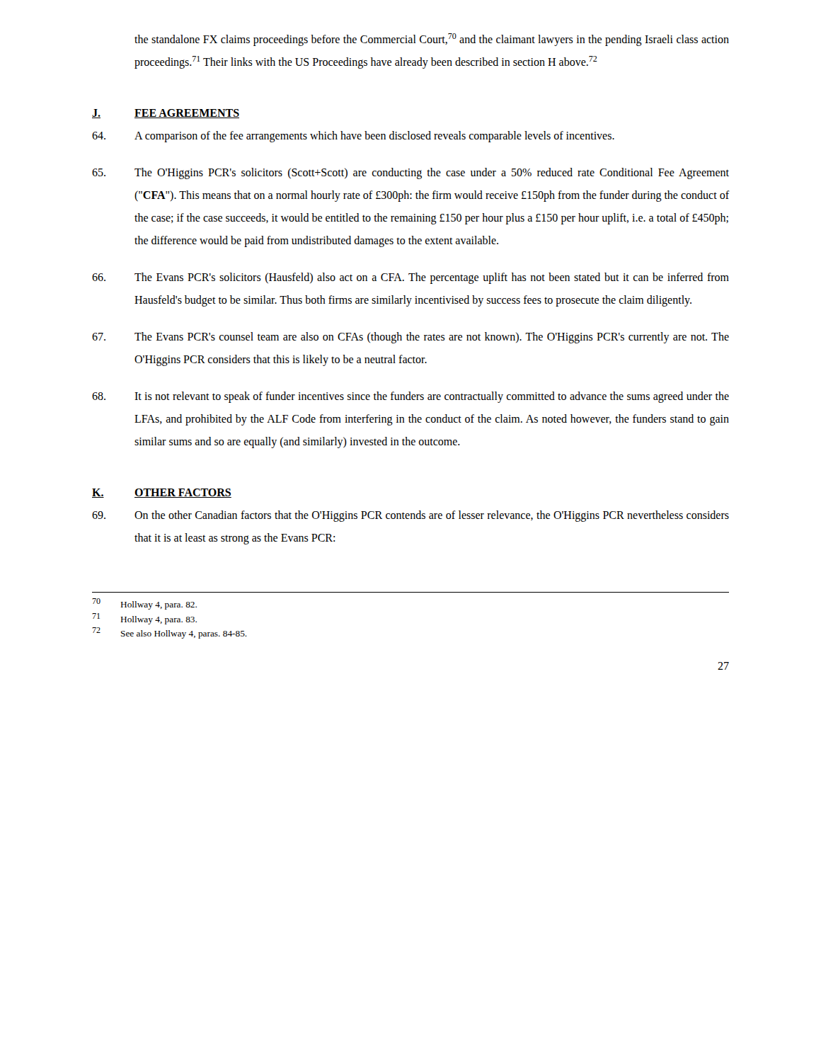the standalone FX claims proceedings before the Commercial Court,70 and the claimant lawyers in the pending Israeli class action proceedings.71 Their links with the US Proceedings have already been described in section H above.72
J.
FEE AGREEMENTS
64.
A comparison of the fee arrangements which have been disclosed reveals comparable levels of incentives.
65.
The O'Higgins PCR's solicitors (Scott+Scott) are conducting the case under a 50% reduced rate Conditional Fee Agreement ("CFA"). This means that on a normal hourly rate of £300ph: the firm would receive £150ph from the funder during the conduct of the case; if the case succeeds, it would be entitled to the remaining £150 per hour plus a £150 per hour uplift, i.e. a total of £450ph; the difference would be paid from undistributed damages to the extent available.
66.
The Evans PCR's solicitors (Hausfeld) also act on a CFA. The percentage uplift has not been stated but it can be inferred from Hausfeld's budget to be similar. Thus both firms are similarly incentivised by success fees to prosecute the claim diligently.
67.
The Evans PCR's counsel team are also on CFAs (though the rates are not known). The O'Higgins PCR's currently are not. The O'Higgins PCR considers that this is likely to be a neutral factor.
68.
It is not relevant to speak of funder incentives since the funders are contractually committed to advance the sums agreed under the LFAs, and prohibited by the ALF Code from interfering in the conduct of the claim. As noted however, the funders stand to gain similar sums and so are equally (and similarly) invested in the outcome.
K.
OTHER FACTORS
69.
On the other Canadian factors that the O'Higgins PCR contends are of lesser relevance, the O'Higgins PCR nevertheless considers that it is at least as strong as the Evans PCR:
70
Hollway 4, para. 82.
71
Hollway 4, para. 83.
72
See also Hollway 4, paras. 84-85.
27